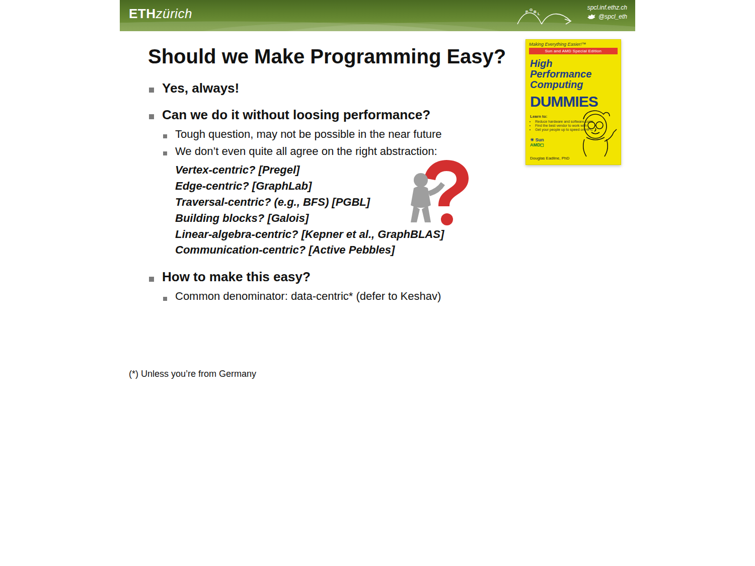ETH zürich
P G B L
spcl.inf.ethz.ch
@spcl_eth
Should we Make Programming Easy?
Yes, always!
Can we do it without loosing performance?
Tough question, may not be possible in the near future
We don’t even quite all agree on the right abstraction:
Vertex-centric? [Pregel]
Edge-centric? [GraphLab]
Traversal-centric? (e.g., BFS) [PGBL]
Building blocks? [Galois]
Linear-algebra-centric? [Kepner et al., GraphBLAS]
Communication-centric? [Active Pebbles]
How to make this easy?
Common denominator: data-centric* (defer to Keshav)
(*) Unless you’re from Germany
Making Everything Easier!™
Sun and AMD Special Edition
High Performance
Computing
DUMMIES
Learn to:
Reduce hardware and software costs
Find the best vendor to work with
Get your people up to speed on HPC
☀ Sun
AMD◻
Douglas Eadline, PhD